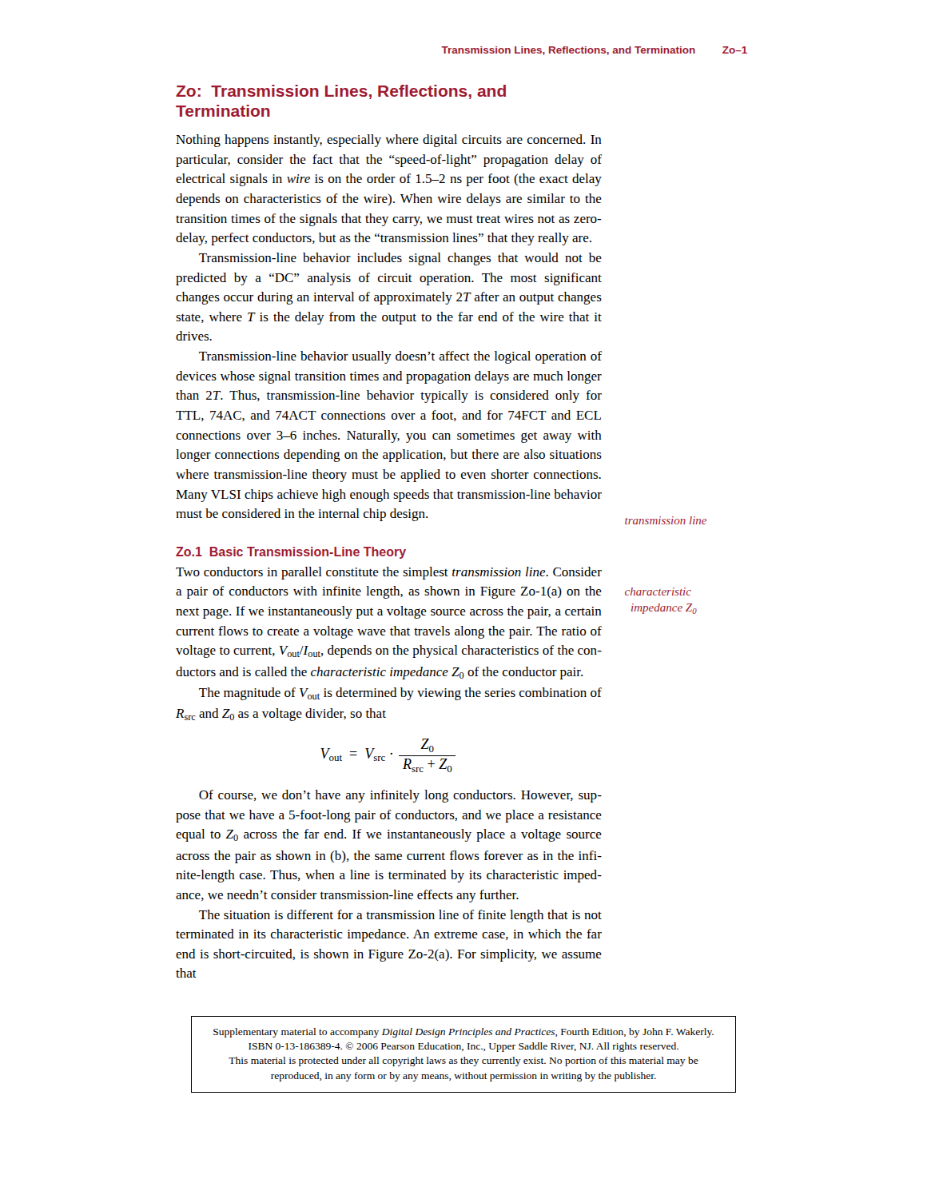Transmission Lines, Reflections, and Termination Zo–1
Zo: Transmission Lines, Reflections, and Termination
Nothing happens instantly, especially where digital circuits are concerned. In particular, consider the fact that the “speed-of-light” propagation delay of elec­trical signals in wire is on the order of 1.5–2 ns per foot (the exact delay depends on characteristics of the wire). When wire delays are similar to the transition times of the signals that they carry, we must treat wires not as zero-delay, perfect conductors, but as the “transmission lines” that they really are.
Transmission-line behavior includes signal changes that would not be predicted by a “DC” analysis of circuit operation. The most significant changes occur during an interval of approximately 2T after an output changes state, where T is the delay from the output to the far end of the wire that it drives.
Transmission-line behavior usually doesn’t affect the logical operation of devices whose signal transition times and propagation delays are much longer than 2T. Thus, transmission-line behavior typically is considered only for TTL, 74AC, and 74ACT connections over a foot, and for 74FCT and ECL connections over 3–6 inches. Naturally, you can sometimes get away with longer connections depending on the application, but there are also situations where transmission-line theory must be applied to even shorter connections. Many VLSI chips achieve high enough speeds that transmission-line behavior must be considered in the internal chip design.
Zo.1 Basic Transmission-Line Theory
Two conductors in parallel constitute the simplest transmission line. Consider a pair of conductors with infinite length, as shown in Figure Zo-1(a) on the next page. If we instantaneously put a voltage source across the pair, a certain current flows to create a voltage wave that travels along the pair. The ratio of voltage to current, Vout/Iout, depends on the physical characteristics of the conductors and is called the characteristic impedance Z0 of the conductor pair.
The magnitude of Vout is determined by viewing the series combination of Rsrc and Z0 as a voltage divider, so that
Vout = Vsrc · Z0 Rsrc + Z0
Of course, we don’t have any infinitely long conductors. However, suppose that we have a 5-foot-long pair of conductors, and we place a resistance equal to Z0 across the far end. If we instantaneously place a voltage source across the pair as shown in (b), the same current flows forever as in the infinite-length case. Thus, when a line is terminated by its characteristic impedance, we needn’t consider transmission-line effects any further.
The situation is different for a transmission line of finite length that is not terminated in its characteristic impedance. An extreme case, in which the far end is short-circuited, is shown in Figure Zo-2(a). For simplicity, we assume that
transmission line
characteristic
impedance Z0
Supplementary material to accompany Digital Design Principles and Practices, Fourth Edition, by John F. Wakerly.
ISBN 0-13-186389-4. © 2006 Pearson Education, Inc., Upper Saddle River, NJ. All rights reserved.
This material is protected under all copyright laws as they currently exist. No portion of this material may be
reproduced, in any form or by any means, without permission in writing by the publisher.